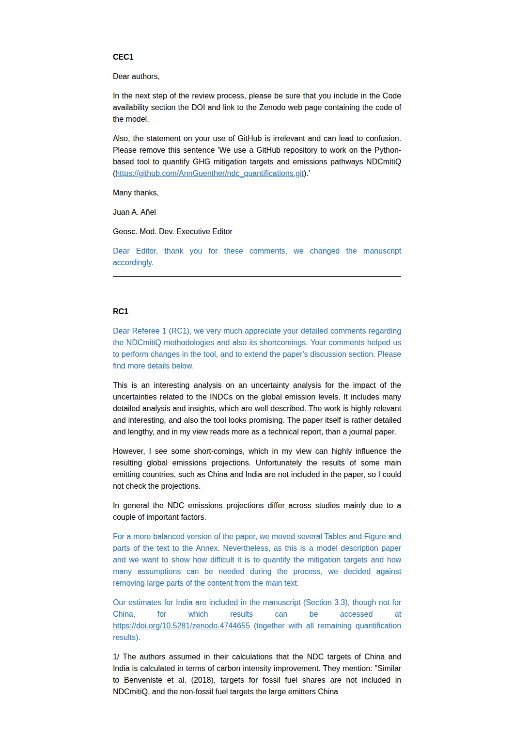CEC1
Dear authors,
In the next step of the review process, please be sure that you include in the Code availability section the DOI and link to the Zenodo web page containing the code of the model.
Also, the statement on your use of GitHub is irrelevant and can lead to confusion. Please remove this sentence 'We use a GitHub repository to work on the Python-based tool to quantify GHG mitigation targets and emissions pathways NDCmitiQ (https://github.com/AnnGuenther/ndc_quantifications.git).'
Many thanks,
Juan A. Añel
Geosc. Mod. Dev. Executive Editor
Dear Editor, thank you for these comments, we changed the manuscript accordingly.
RC1
Dear Referee 1 (RC1), we very much appreciate your detailed comments regarding the NDCmitiQ methodologies and also its shortcomings. Your comments helped us to perform changes in the tool, and to extend the paper's discussion section. Please find more details below.
This is an interesting analysis on an uncertainty analysis for the impact of the uncertainties related to the INDCs on the global emission levels. It includes many detailed analysis and insights, which are well described. The work is highly relevant and interesting, and also the tool looks promising. The paper itself is rather detailed and lengthy, and in my view reads more as a technical report, than a journal paper.
However, I see some short-comings, which in my view can highly influence the resulting global emissions projections. Unfortunately the results of some main emitting countries, such as China and India are not included in the paper, so I could not check the projections.
In general the NDC emissions projections differ across studies mainly due to a couple of important factors.
For a more balanced version of the paper, we moved several Tables and Figure and parts of the text to the Annex. Nevertheless, as this is a model description paper and we want to show how difficult it is to quantify the mitigation targets and how many assumptions can be needed during the process, we decided against removing large parts of the content from the main text.
Our estimates for India are included in the manuscript (Section 3.3), though not for China, for which results can be accessed at https://doi.org/10.5281/zenodo.4744655 (together with all remaining quantification results).
1/ The authors assumed in their calculations that the NDC targets of China and India is calculated in terms of carbon intensity improvement. They mention: "Similar to Benveniste et al. (2018), targets for fossil fuel shares are not included in NDCmitiQ, and the non-fossil fuel targets the large emitters China